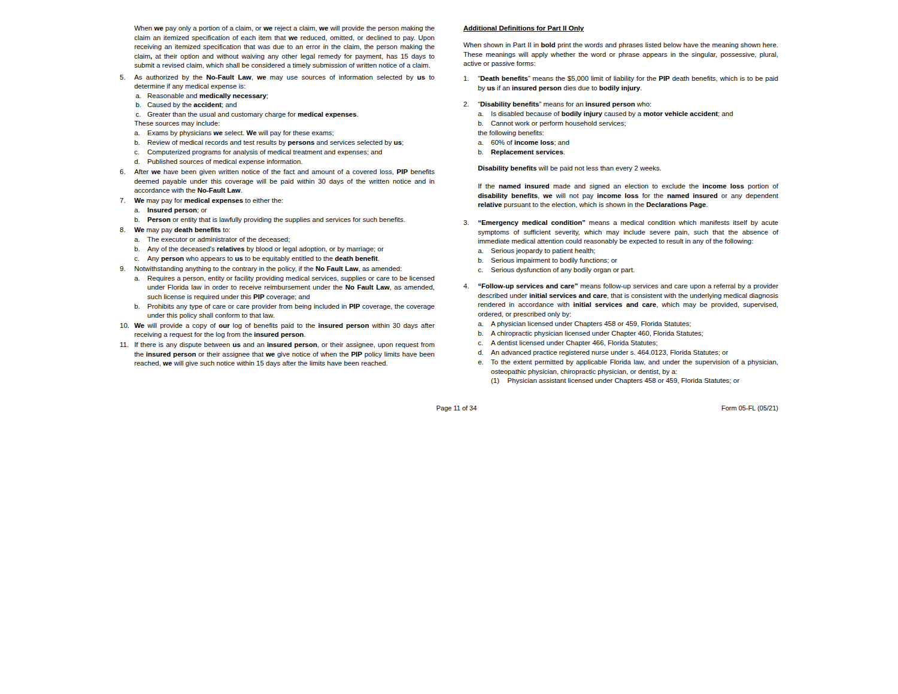When we pay only a portion of a claim, or we reject a claim, we will provide the person making the claim an itemized specification of each item that we reduced, omitted, or declined to pay. Upon receiving an itemized specification that was due to an error in the claim, the person making the claim, at their option and without waiving any other legal remedy for payment, has 15 days to submit a revised claim, which shall be considered a timely submission of written notice of a claim.
5. As authorized by the No-Fault Law, we may use sources of information selected by us to determine if any medical expense is:
a. Reasonable and medically necessary;
b. Caused by the accident; and
c. Greater than the usual and customary charge for medical expenses.
These sources may include:
a. Exams by physicians we select. We will pay for these exams;
b. Review of medical records and test results by persons and services selected by us;
c. Computerized programs for analysis of medical treatment and expenses; and
d. Published sources of medical expense information.
6. After we have been given written notice of the fact and amount of a covered loss, PIP benefits deemed payable under this coverage will be paid within 30 days of the written notice and in accordance with the No-Fault Law.
7. We may pay for medical expenses to either the:
a. Insured person; or
b. Person or entity that is lawfully providing the supplies and services for such benefits.
8. We may pay death benefits to:
a. The executor or administrator of the deceased;
b. Any of the deceased's relatives by blood or legal adoption, or by marriage; or
c. Any person who appears to us to be equitably entitled to the death benefit.
9. Notwithstanding anything to the contrary in the policy, if the No Fault Law, as amended:
a. Requires a person, entity or facility providing medical services, supplies or care to be licensed under Florida law in order to receive reimbursement under the No Fault Law, as amended, such license is required under this PIP coverage; and
b. Prohibits any type of care or care provider from being included in PIP coverage, the coverage under this policy shall conform to that law.
10. We will provide a copy of our log of benefits paid to the insured person within 30 days after receiving a request for the log from the insured person.
11. If there is any dispute between us and an insured person, or their assignee, upon request from the insured person or their assignee that we give notice of when the PIP policy limits have been reached, we will give such notice within 15 days after the limits have been reached.
Additional Definitions for Part II Only
When shown in Part II in bold print the words and phrases listed below have the meaning shown here. These meanings will apply whether the word or phrase appears in the singular, possessive, plural, active or passive forms:
1.“Death benefits” means the $5,000 limit of liability for the PIP death benefits, which is to be paid by us if an insured person dies due to bodily injury.
2.“Disability benefits” means for an insured person who:
a. Is disabled because of bodily injury caused by a motor vehicle accident; and
b. Cannot work or perform household services;
the following benefits:
a. 60% of income loss; and
b. Replacement services.
Disability benefits will be paid not less than every 2 weeks.
If the named insured made and signed an election to exclude the income loss portion of disability benefits, we will not pay income loss for the named insured or any dependent relative pursuant to the election, which is shown in the Declarations Page.
3.“Emergency medical condition” means a medical condition which manifests itself by acute symptoms of sufficient severity, which may include severe pain, such that the absence of immediate medical attention could reasonably be expected to result in any of the following:
a. Serious jeopardy to patient health;
b. Serious impairment to bodily functions; or
c. Serious dysfunction of any bodily organ or part.
4.“Follow-up services and care” means follow-up services and care upon a referral by a provider described under initial services and care, that is consistent with the underlying medical diagnosis rendered in accordance with initial services and care, which may be provided, supervised, ordered, or prescribed only by:
a. A physician licensed under Chapters 458 or 459, Florida Statutes;
b. A chiropractic physician licensed under Chapter 460, Florida Statutes;
c. A dentist licensed under Chapter 466, Florida Statutes;
d. An advanced practice registered nurse under s. 464.0123, Florida Statutes; or
e. To the extent permitted by applicable Florida law, and under the supervision of a physician, osteopathic physician, chiropractic physician, or dentist, by a:
(1) Physician assistant licensed under Chapters 458 or 459, Florida Statutes; or
Page 11 of 34
Form 05-FL (05/21)